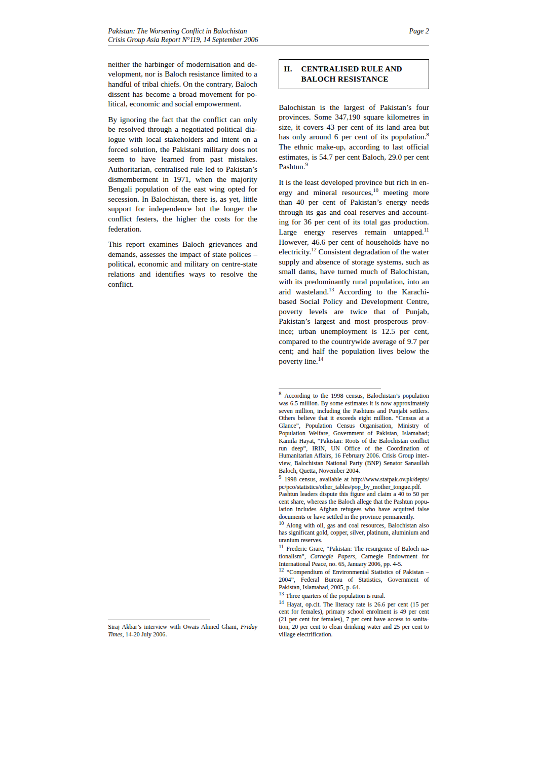Pakistan: The Worsening Conflict in Balochistan
Crisis Group Asia Report N°119, 14 September 2006
Page 2
neither the harbinger of modernisation and development, nor is Baloch resistance limited to a handful of tribal chiefs. On the contrary, Baloch dissent has become a broad movement for political, economic and social empowerment.
By ignoring the fact that the conflict can only be resolved through a negotiated political dialogue with local stakeholders and intent on a forced solution, the Pakistani military does not seem to have learned from past mistakes. Authoritarian, centralised rule led to Pakistan’s dismemberment in 1971, when the majority Bengali population of the east wing opted for secession. In Balochistan, there is, as yet, little support for independence but the longer the conflict festers, the higher the costs for the federation.
This report examines Baloch grievances and demands, assesses the impact of state polices – political, economic and military on centre-state relations and identifies ways to resolve the conflict.
Siraj Akbar’s interview with Owais Ahmed Ghani, Friday Times, 14-20 July 2006.
| II. | CENTRALISED RULE AND BALOCH RESISTANCE |
Balochistan is the largest of Pakistan’s four provinces. Some 347,190 square kilometres in size, it covers 43 per cent of its land area but has only around 6 per cent of its population.8 The ethnic make-up, according to last official estimates, is 54.7 per cent Baloch, 29.0 per cent Pashtun.9
It is the least developed province but rich in energy and mineral resources,10 meeting more than 40 per cent of Pakistan’s energy needs through its gas and coal reserves and accounting for 36 per cent of its total gas production. Large energy reserves remain untapped.11 However, 46.6 per cent of households have no electricity.12 Consistent degradation of the water supply and absence of storage systems, such as small dams, have turned much of Balochistan, with its predominantly rural population, into an arid wasteland.13 According to the Karachi-based Social Policy and Development Centre, poverty levels are twice that of Punjab, Pakistan’s largest and most prosperous province; urban unemployment is 12.5 per cent, compared to the countrywide average of 9.7 per cent; and half the population lives below the poverty line.14
8 According to the 1998 census, Balochistan’s population was 6.5 million. By some estimates it is now approximately seven million, including the Pashtuns and Punjabi settlers. Others believe that it exceeds eight million. “Census at a Glance”, Population Census Organisation, Ministry of Population Welfare, Government of Pakistan, Islamabad; Kamila Hayat, “Pakistan: Roots of the Balochistan conflict run deep”, IRIN, UN Office of the Coordination of Humanitarian Affairs, 16 February 2006. Crisis Group interview, Balochistan National Party (BNP) Senator Sanaullah Baloch, Quetta, November 2004.
9 1998 census, available at http://www.statpak.ov.pk/depts/ pc/pco/statistics/other_tables/pop_by_mother_tongue.pdf. Pashtun leaders dispute this figure and claim a 40 to 50 per cent share, whereas the Baloch allege that the Pashtun population includes Afghan refugees who have acquired false documents or have settled in the province permanently.
10 Along with oil, gas and coal resources, Balochistan also has significant gold, copper, silver, platinum, aluminium and uranium reserves.
11 Frederic Grare, “Pakistan: The resurgence of Baloch nationalism”, Carnegie Papers, Carnegie Endowment for International Peace, no. 65, January 2006, pp. 4-5.
12 “Compendium of Environmental Statistics of Pakistan – 2004”, Federal Bureau of Statistics, Government of Pakistan, Islamabad, 2005, p. 64.
13 Three quarters of the population is rural.
14 Hayat, op.cit. The literacy rate is 26.6 per cent (15 per cent for females), primary school enrolment is 49 per cent (21 per cent for females), 7 per cent have access to sanitation, 20 per cent to clean drinking water and 25 per cent to village electrification.